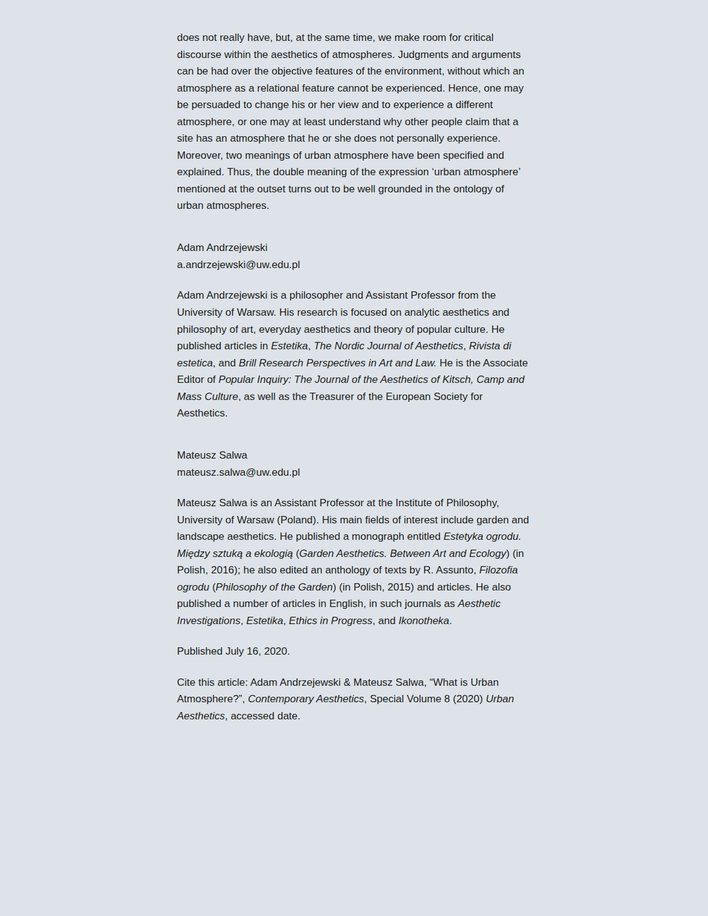does not really have, but, at the same time, we make room for critical discourse within the aesthetics of atmospheres. Judgments and arguments can be had over the objective features of the environment, without which an atmosphere as a relational feature cannot be experienced. Hence, one may be persuaded to change his or her view and to experience a different atmosphere, or one may at least understand why other people claim that a site has an atmosphere that he or she does not personally experience. Moreover, two meanings of urban atmosphere have been specified and explained. Thus, the double meaning of the expression ‘urban atmosphere’ mentioned at the outset turns out to be well grounded in the ontology of urban atmospheres.
Adam Andrzejewski
a.andrzejewski@uw.edu.pl
Adam Andrzejewski is a philosopher and Assistant Professor from the University of Warsaw. His research is focused on analytic aesthetics and philosophy of art, everyday aesthetics and theory of popular culture. He published articles in Estetika, The Nordic Journal of Aesthetics, Rivista di estetica, and Brill Research Perspectives in Art and Law. He is the Associate Editor of Popular Inquiry: The Journal of the Aesthetics of Kitsch, Camp and Mass Culture, as well as the Treasurer of the European Society for Aesthetics.
Mateusz Salwa
mateusz.salwa@uw.edu.pl
Mateusz Salwa is an Assistant Professor at the Institute of Philosophy, University of Warsaw (Poland). His main fields of interest include garden and landscape aesthetics. He published a monograph entitled Estetyka ogrodu. Między sztuką a ekologią (Garden Aesthetics. Between Art and Ecology) (in Polish, 2016); he also edited an anthology of texts by R. Assunto, Filozofia ogrodu (Philosophy of the Garden) (in Polish, 2015) and articles. He also published a number of articles in English, in such journals as Aesthetic Investigations, Estetika, Ethics in Progress, and Ikonotheka.
Published July 16, 2020.
Cite this article: Adam Andrzejewski & Mateusz Salwa, “What is Urban Atmosphere?”, Contemporary Aesthetics, Special Volume 8 (2020) Urban Aesthetics, accessed date.